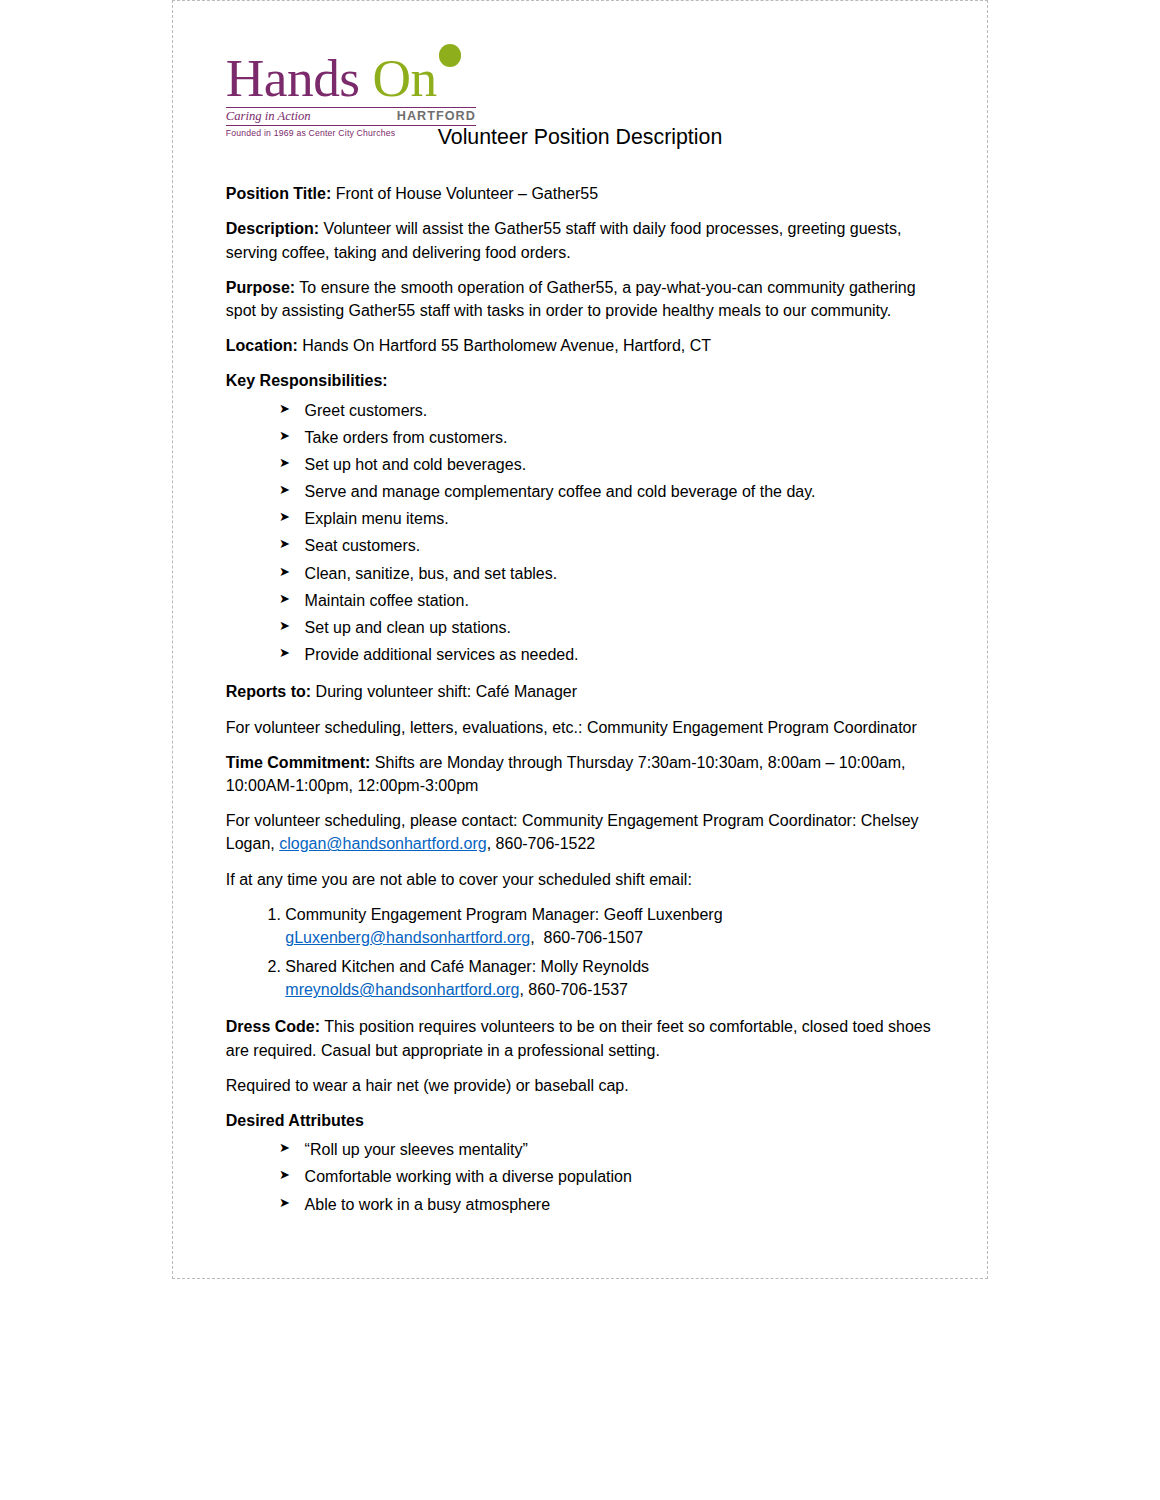Hands On
Caring in Action HARTFORD
Founded in 1969 as Center City Churches
Volunteer Position Description
Position Title: Front of House Volunteer – Gather55
Description: Volunteer will assist the Gather55 staff with daily food processes, greeting guests, serving coffee, taking and delivering food orders.
Purpose: To ensure the smooth operation of Gather55, a pay-what-you-can community gathering spot by assisting Gather55 staff with tasks in order to provide healthy meals to our community.
Location: Hands On Hartford 55 Bartholomew Avenue, Hartford, CT
Key Responsibilities:
Greet customers.
Take orders from customers.
Set up hot and cold beverages.
Serve and manage complementary coffee and cold beverage of the day.
Explain menu items.
Seat customers.
Clean, sanitize, bus, and set tables.
Maintain coffee station.
Set up and clean up stations.
Provide additional services as needed.
Reports to: During volunteer shift: Café Manager
For volunteer scheduling, letters, evaluations, etc.: Community Engagement Program Coordinator
Time Commitment: Shifts are Monday through Thursday 7:30am-10:30am, 8:00am – 10:00am, 10:00AM-1:00pm, 12:00pm-3:00pm
For volunteer scheduling, please contact: Community Engagement Program Coordinator: Chelsey Logan, clogan@handsonhartford.org, 860-706-1522
If at any time you are not able to cover your scheduled shift email:
Community Engagement Program Manager: Geoff Luxenberg
gLuxenberg@handsonhartford.org, 860-706-1507
Shared Kitchen and Café Manager: Molly Reynolds
mreynolds@handsonhartford.org, 860-706-1537
Dress Code: This position requires volunteers to be on their feet so comfortable, closed toed shoes are required. Casual but appropriate in a professional setting.
Required to wear a hair net (we provide) or baseball cap.
Desired Attributes
“Roll up your sleeves mentality”
Comfortable working with a diverse population
Able to work in a busy atmosphere